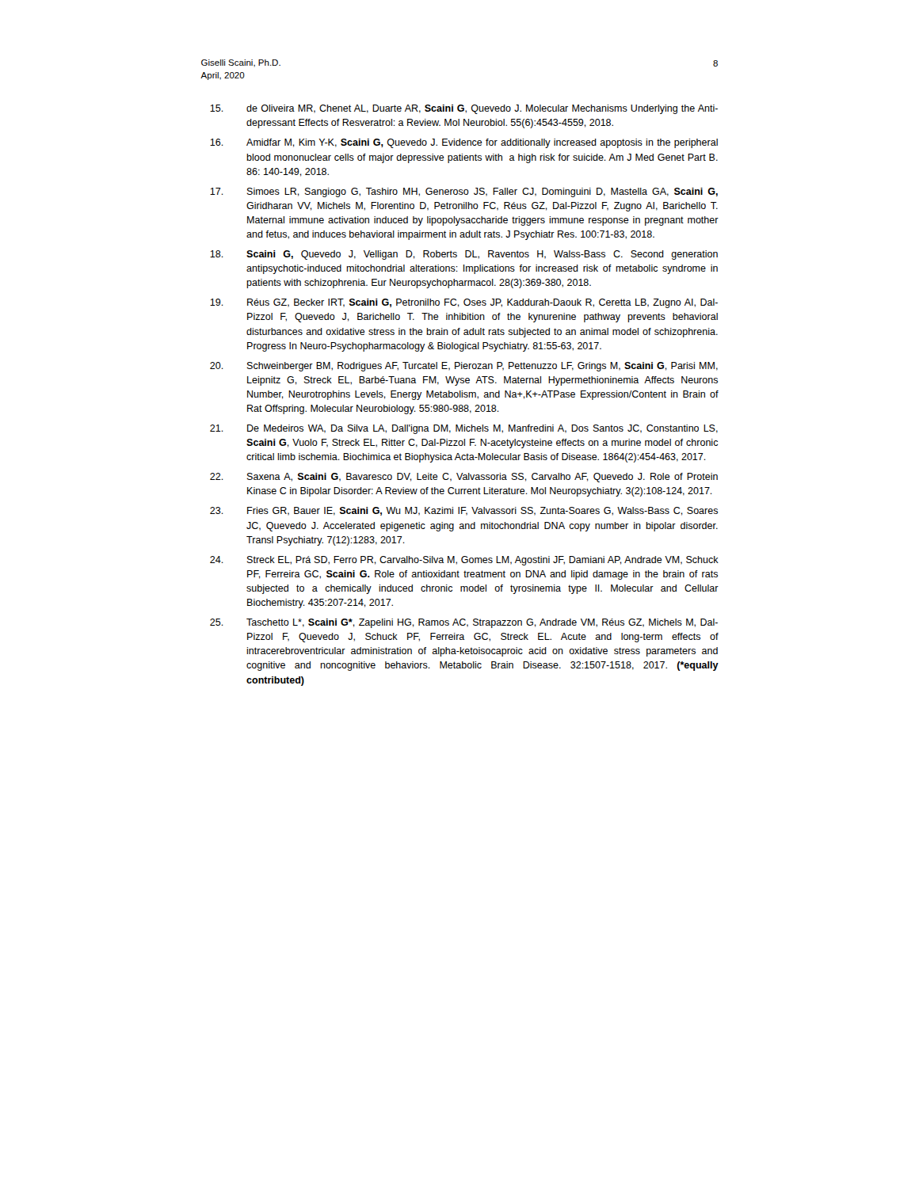Giselli Scaini, Ph.D.
April, 2020
8
de Oliveira MR, Chenet AL, Duarte AR, Scaini G, Quevedo J. Molecular Mechanisms Underlying the Anti-depressant Effects of Resveratrol: a Review. Mol Neurobiol. 55(6):4543-4559, 2018.
Amidfar M, Kim Y-K, Scaini G, Quevedo J. Evidence for additionally increased apoptosis in the peripheral blood mononuclear cells of major depressive patients with a high risk for suicide. Am J Med Genet Part B. 86: 140-149, 2018.
Simoes LR, Sangiogo G, Tashiro MH, Generoso JS, Faller CJ, Dominguini D, Mastella GA, Scaini G, Giridharan VV, Michels M, Florentino D, Petronilho FC, Réus GZ, Dal-Pizzol F, Zugno AI, Barichello T. Maternal immune activation induced by lipopolysaccharide triggers immune response in pregnant mother and fetus, and induces behavioral impairment in adult rats. J Psychiatr Res. 100:71-83, 2018.
Scaini G, Quevedo J, Velligan D, Roberts DL, Raventos H, Walss-Bass C. Second generation antipsychotic-induced mitochondrial alterations: Implications for increased risk of metabolic syndrome in patients with schizophrenia. Eur Neuropsychopharmacol. 28(3):369-380, 2018.
Réus GZ, Becker IRT, Scaini G, Petronilho FC, Oses JP, Kaddurah-Daouk R, Ceretta LB, Zugno AI, Dal-Pizzol F, Quevedo J, Barichello T. The inhibition of the kynurenine pathway prevents behavioral disturbances and oxidative stress in the brain of adult rats subjected to an animal model of schizophrenia. Progress In Neuro-Psychopharmacology & Biological Psychiatry. 81:55-63, 2017.
Schweinberger BM, Rodrigues AF, Turcatel E, Pierozan P, Pettenuzzo LF, Grings M, Scaini G, Parisi MM, Leipnitz G, Streck EL, Barbé-Tuana FM, Wyse ATS. Maternal Hypermethioninemia Affects Neurons Number, Neurotrophins Levels, Energy Metabolism, and Na+,K+-ATPase Expression/Content in Brain of Rat Offspring. Molecular Neurobiology. 55:980-988, 2018.
De Medeiros WA, Da Silva LA, Dall'igna DM, Michels M, Manfredini A, Dos Santos JC, Constantino LS, Scaini G, Vuolo F, Streck EL, Ritter C, Dal-Pizzol F. N-acetylcysteine effects on a murine model of chronic critical limb ischemia. Biochimica et Biophysica Acta-Molecular Basis of Disease. 1864(2):454-463, 2017.
Saxena A, Scaini G, Bavaresco DV, Leite C, Valvassoria SS, Carvalho AF, Quevedo J. Role of Protein Kinase C in Bipolar Disorder: A Review of the Current Literature. Mol Neuropsychiatry. 3(2):108-124, 2017.
Fries GR, Bauer IE, Scaini G, Wu MJ, Kazimi IF, Valvassori SS, Zunta-Soares G, Walss-Bass C, Soares JC, Quevedo J. Accelerated epigenetic aging and mitochondrial DNA copy number in bipolar disorder. Transl Psychiatry. 7(12):1283, 2017.
Streck EL, Prá SD, Ferro PR, Carvalho-Silva M, Gomes LM, Agostini JF, Damiani AP, Andrade VM, Schuck PF, Ferreira GC, Scaini G. Role of antioxidant treatment on DNA and lipid damage in the brain of rats subjected to a chemically induced chronic model of tyrosinemia type II. Molecular and Cellular Biochemistry. 435:207-214, 2017.
Taschetto L*, Scaini G*, Zapelini HG, Ramos AC, Strapazzon G, Andrade VM, Réus GZ, Michels M, Dal-Pizzol F, Quevedo J, Schuck PF, Ferreira GC, Streck EL. Acute and long-term effects of intracerebroventricular administration of alpha-ketoisocaproic acid on oxidative stress parameters and cognitive and noncognitive behaviors. Metabolic Brain Disease. 32:1507-1518, 2017. (*equally contributed)